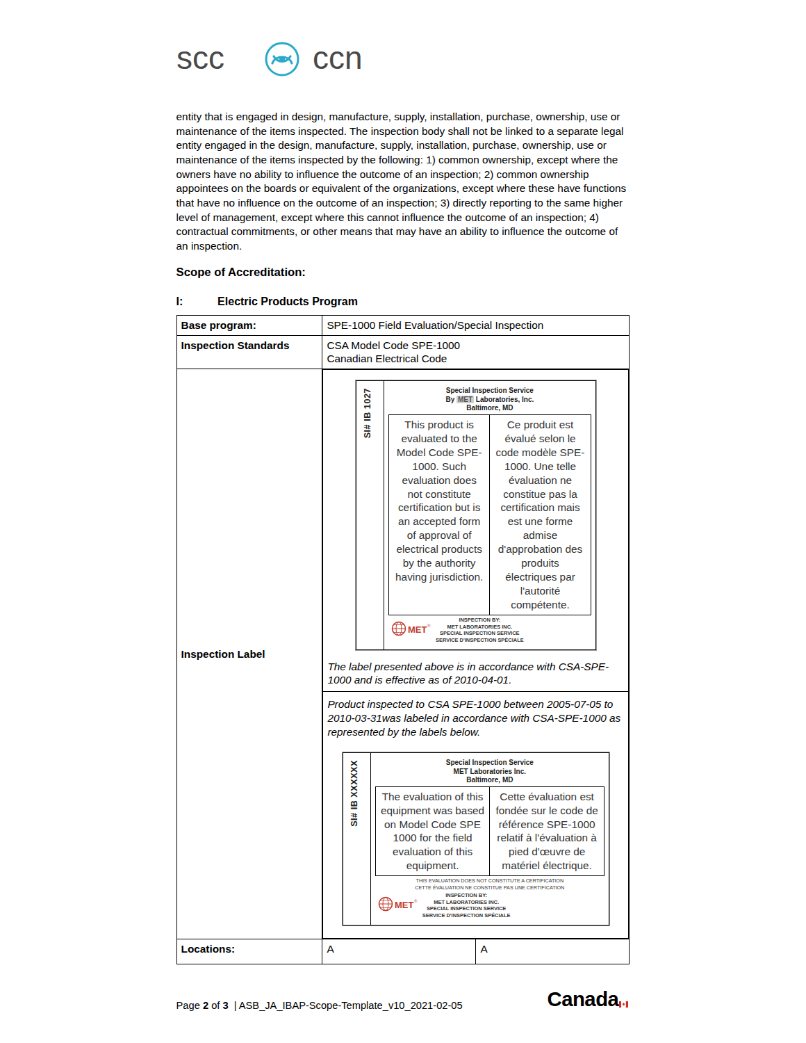scc ccn
entity that is engaged in design, manufacture, supply, installation, purchase, ownership, use or maintenance of the items inspected. The inspection body shall not be linked to a separate legal entity engaged in the design, manufacture, supply, installation, purchase, ownership, use or maintenance of the items inspected by the following: 1) common ownership, except where the owners have no ability to influence the outcome of an inspection; 2) common ownership appointees on the boards or equivalent of the organizations, except where these have functions that have no influence on the outcome of an inspection; 3) directly reporting to the same higher level of management, except where this cannot influence the outcome of an inspection; 4) contractual commitments, or other means that may have an ability to influence the outcome of an inspection.
Scope of Accreditation:
I: Electric Products Program
| Base program: | SPE-1000 Field Evaluation/Special Inspection |
| Inspection Standards | CSA Model Code SPE-1000 Canadian Electrical Code |
| Inspection Label | / / SI# IB 1027 / Special Inspection Service By MET Laboratories, Inc. Baltimore, MD / This product is evaluated to the Model Code SPE-1000. Such evaluation does not constitute certification but is an accepted form of approval of electrical products by the authority having jurisdiction. / Ce produit est évalué selon le code modèle SPE-1000. Une telle évaluation ne constitue pas la certification mais est une forme admise d'approbation des produits électriques par l'autorité compétente. / MET ® INSPECTION BY: MET LABORATORIES INC. SPECIAL INSPECTION SERVICE SERVICE D'INSPECTION SPÉCIALE / The label presented above is in accordance with CSA-SPE-1000 and is effective as of 2010-04-01. / / Product inspected to CSA SPE-1000 between 2005-07-05 to 2010-03-31was labeled in accordance with CSA-SPE-1000 as represented by the labels below. / SI# IB XXXXXX / Special Inspection Service MET Laboratories Inc. Baltimore, MD / The evaluation of this equipment was based on Model Code SPE 1000 for the field evaluation of this equipment. / Cette évaluation est fondée sur le code de référence SPE-1000 relatif à l'évaluation à pied d'œuvre de matériel électrique. / THIS EVALUATION DOES NOT CONSTITUTE A CERTIFICATION CETTE ÉVALUATION NE CONSTITUE PAS UNE CERTIFICATION MET ® INSPECTION BY: MET LABORATORIES INC. SPECIAL INSPECTION SERVICE SERVICE D'INSPECTION SPÉCIALE / / |
| Locations: | A | A |
Page 2 of 3 | ASB_JA_IBAP-Scope-Template_v10_2021-02-05
Canada